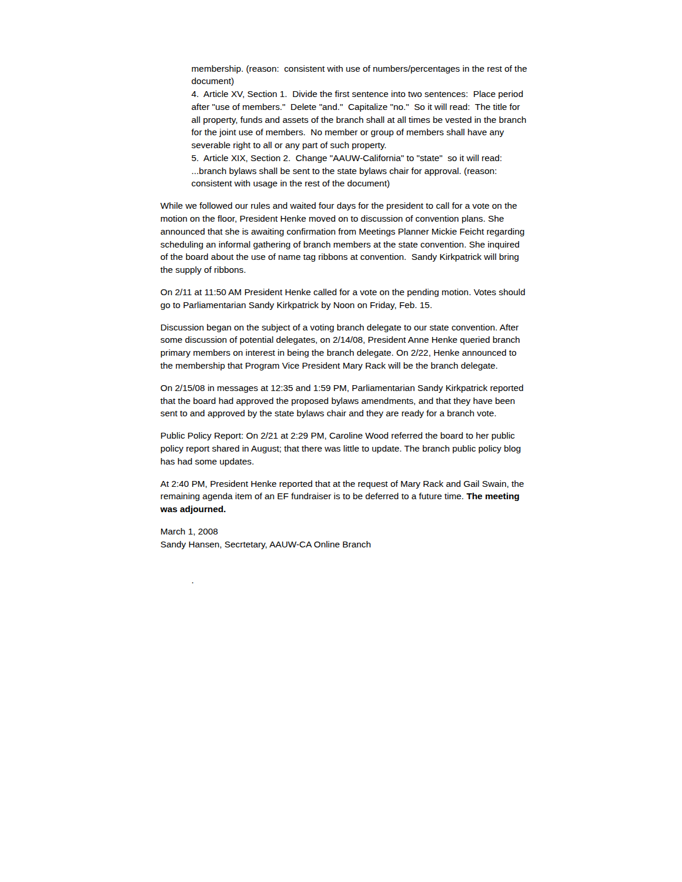membership. (reason: consistent with use of numbers/percentages in the rest of the document)
4. Article XV, Section 1. Divide the first sentence into two sentences: Place period after "use of members." Delete "and." Capitalize "no." So it will read: The title for all property, funds and assets of the branch shall at all times be vested in the branch for the joint use of members. No member or group of members shall have any severable right to all or any part of such property.
5. Article XIX, Section 2. Change "AAUW-California" to "state" so it will read: ...branch bylaws shall be sent to the state bylaws chair for approval. (reason: consistent with usage in the rest of the document)
While we followed our rules and waited four days for the president to call for a vote on the motion on the floor, President Henke moved on to discussion of convention plans. She announced that she is awaiting confirmation from Meetings Planner Mickie Feicht regarding scheduling an informal gathering of branch members at the state convention. She inquired of the board about the use of name tag ribbons at convention. Sandy Kirkpatrick will bring the supply of ribbons.
On 2/11 at 11:50 AM President Henke called for a vote on the pending motion. Votes should go to Parliamentarian Sandy Kirkpatrick by Noon on Friday, Feb. 15.
Discussion began on the subject of a voting branch delegate to our state convention. After some discussion of potential delegates, on 2/14/08, President Anne Henke queried branch primary members on interest in being the branch delegate. On 2/22, Henke announced to the membership that Program Vice President Mary Rack will be the branch delegate.
On 2/15/08 in messages at 12:35 and 1:59 PM, Parliamentarian Sandy Kirkpatrick reported that the board had approved the proposed bylaws amendments, and that they have been sent to and approved by the state bylaws chair and they are ready for a branch vote.
Public Policy Report: On 2/21 at 2:29 PM, Caroline Wood referred the board to her public policy report shared in August; that there was little to update. The branch public policy blog has had some updates.
At 2:40 PM, President Henke reported that at the request of Mary Rack and Gail Swain, the remaining agenda item of an EF fundraiser is to be deferred to a future time. The meeting was adjourned.
March 1, 2008
Sandy Hansen, Secrtetary, AAUW-CA Online Branch
.